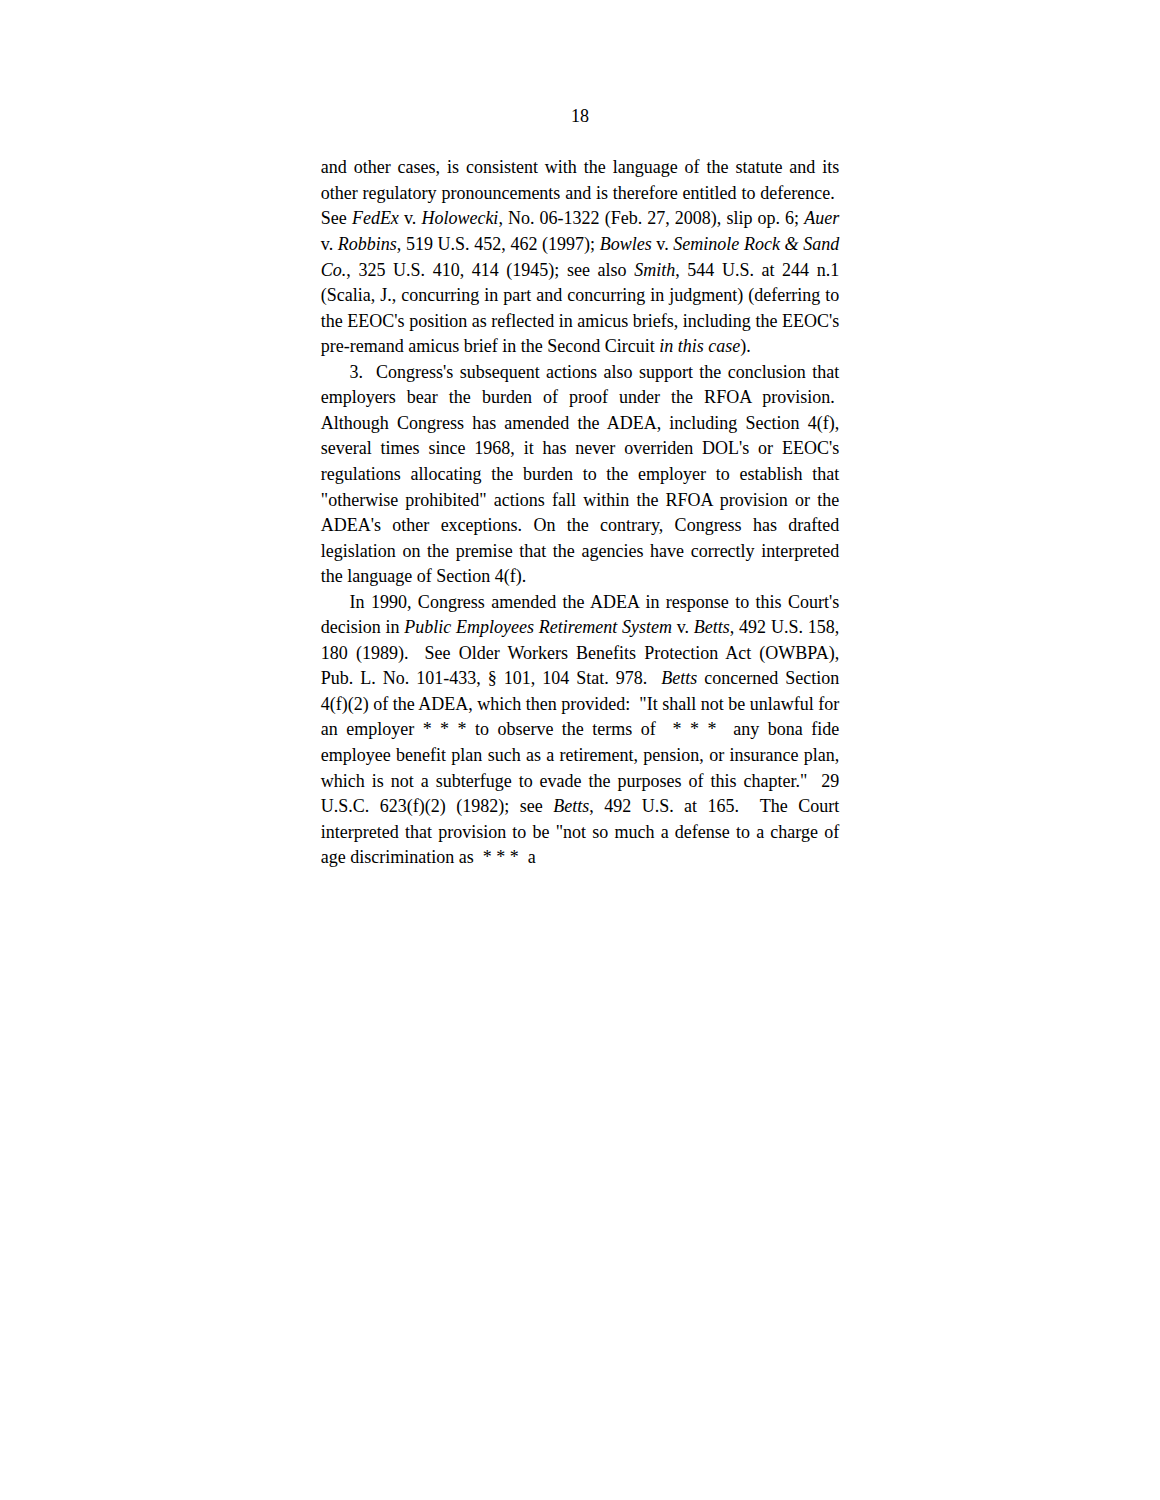18
and other cases, is consistent with the language of the statute and its other regulatory pronouncements and is therefore entitled to deference. See FedEx v. Holowecki, No. 06-1322 (Feb. 27, 2008), slip op. 6; Auer v. Robbins, 519 U.S. 452, 462 (1997); Bowles v. Seminole Rock & Sand Co., 325 U.S. 410, 414 (1945); see also Smith, 544 U.S. at 244 n.1 (Scalia, J., concurring in part and concurring in judgment) (deferring to the EEOC's position as reflected in amicus briefs, including the EEOC's pre-remand amicus brief in the Second Circuit in this case).
3. Congress's subsequent actions also support the conclusion that employers bear the burden of proof under the RFOA provision. Although Congress has amended the ADEA, including Section 4(f), several times since 1968, it has never overriden DOL's or EEOC's regulations allocating the burden to the employer to establish that "otherwise prohibited" actions fall within the RFOA provision or the ADEA's other exceptions. On the contrary, Congress has drafted legislation on the premise that the agencies have correctly interpreted the language of Section 4(f).
In 1990, Congress amended the ADEA in response to this Court's decision in Public Employees Retirement System v. Betts, 492 U.S. 158, 180 (1989). See Older Workers Benefits Protection Act (OWBPA), Pub. L. No. 101-433, § 101, 104 Stat. 978. Betts concerned Section 4(f)(2) of the ADEA, which then provided: "It shall not be unlawful for an employer * * * to observe the terms of * * * any bona fide employee benefit plan such as a retirement, pension, or insurance plan, which is not a subterfuge to evade the purposes of this chapter." 29 U.S.C. 623(f)(2) (1982); see Betts, 492 U.S. at 165. The Court interpreted that provision to be "not so much a defense to a charge of age discrimination as * * * a